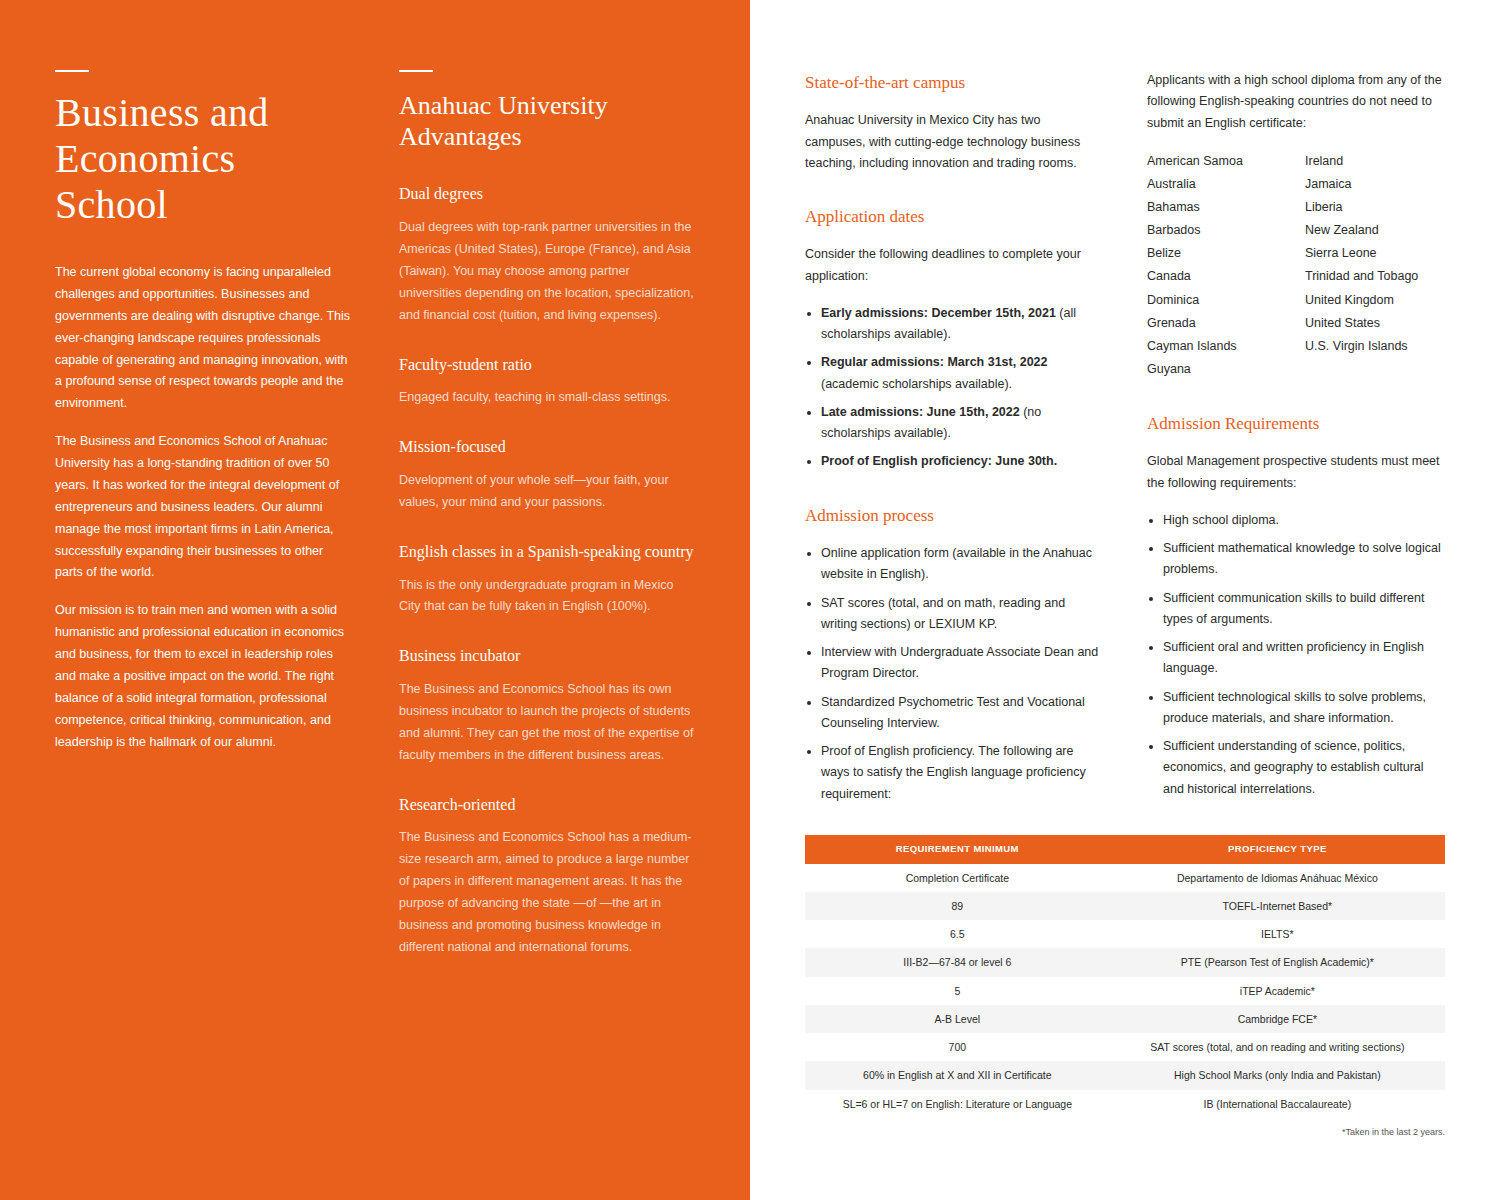Business and
Economics
School
The current global economy is facing unparalleled challenges and opportunities. Businesses and governments are dealing with disruptive change. This ever-changing landscape requires professionals capable of generating and managing innovation, with a profound sense of respect towards people and the environment.
The Business and Economics School of Anahuac University has a long-standing tradition of over 50 years. It has worked for the integral development of entrepreneurs and business leaders. Our alumni manage the most important firms in Latin America, successfully expanding their businesses to other parts of the world.
Our mission is to train men and women with a solid humanistic and professional education in economics and business, for them to excel in leadership roles and make a positive impact on the world. The right balance of a solid integral formation, professional competence, critical thinking, communication, and leadership is the hallmark of our alumni.
Anahuac University
Advantages
Dual degrees
Dual degrees with top-rank partner universities in the Americas (United States), Europe (France), and Asia (Taiwan). You may choose among partner universities depending on the location, specialization, and financial cost (tuition, and living expenses).
Faculty-student ratio
Engaged faculty, teaching in small-class settings.
Mission-focused
Development of your whole self—your faith, your values, your mind and your passions.
English classes in a Spanish-speaking country
This is the only undergraduate program in Mexico City that can be fully taken in English (100%).
Business incubator
The Business and Economics School has its own business incubator to launch the projects of students and alumni. They can get the most of the expertise of faculty members in the different business areas.
Research-oriented
The Business and Economics School has a medium-size research arm, aimed to produce a large number of papers in different management areas. It has the purpose of advancing the state —of —the art in business and promoting business knowledge in different national and international forums.
State-of-the-art campus
Anahuac University in Mexico City has two campuses, with cutting-edge technology business teaching, including innovation and trading rooms.
Application dates
Consider the following deadlines to complete your application:
Early admissions: December 15th, 2021 (all scholarships available).
Regular admissions: March 31st, 2022 (academic scholarships available).
Late admissions: June 15th, 2022 (no scholarships available).
Proof of English proficiency: June 30th.
Admission process
Online application form (available in the Anahuac website in English).
SAT scores (total, and on math, reading and writing sections) or LEXIUM KP.
Interview with Undergraduate Associate Dean and Program Director.
Standardized Psychometric Test and Vocational Counseling Interview.
Proof of English proficiency. The following are ways to satisfy the English language proficiency requirement:
Applicants with a high school diploma from any of the following English-speaking countries do not need to submit an English certificate:
American Samoa
Ireland
Australia
Jamaica
Bahamas
Liberia
Barbados
New Zealand
Belize
Sierra Leone
Canada
Trinidad and Tobago
Dominica
United Kingdom
Grenada
United States
Cayman Islands
U.S. Virgin Islands
Guyana
Admission Requirements
Global Management prospective students must meet the following requirements:
High school diploma.
Sufficient mathematical knowledge to solve logical problems.
Sufficient communication skills to build different types of arguments.
Sufficient oral and written proficiency in English language.
Sufficient technological skills to solve problems, produce materials, and share information.
Sufficient understanding of science, politics, economics, and geography to establish cultural and historical interrelations.
| Requirement Minimum | Proficiency Type |
| --- | --- |
| Completion Certificate | Departamento de Idiomas Anáhuac México |
| 89 | TOEFL-Internet Based* |
| 6.5 | IELTS* |
| III-B2—67-84 or level 6 | PTE (Pearson Test of English Academic)* |
| 5 | iTEP Academic* |
| A-B Level | Cambridge FCE* |
| 700 | SAT scores (total, and on reading and writing sections) |
| 60% in English at X and XII in Certificate | High School Marks (only India and Pakistan) |
| SL=6 or HL=7 on English: Literature or Language | IB (International Baccalaureate) |
*Taken in the last 2 years.